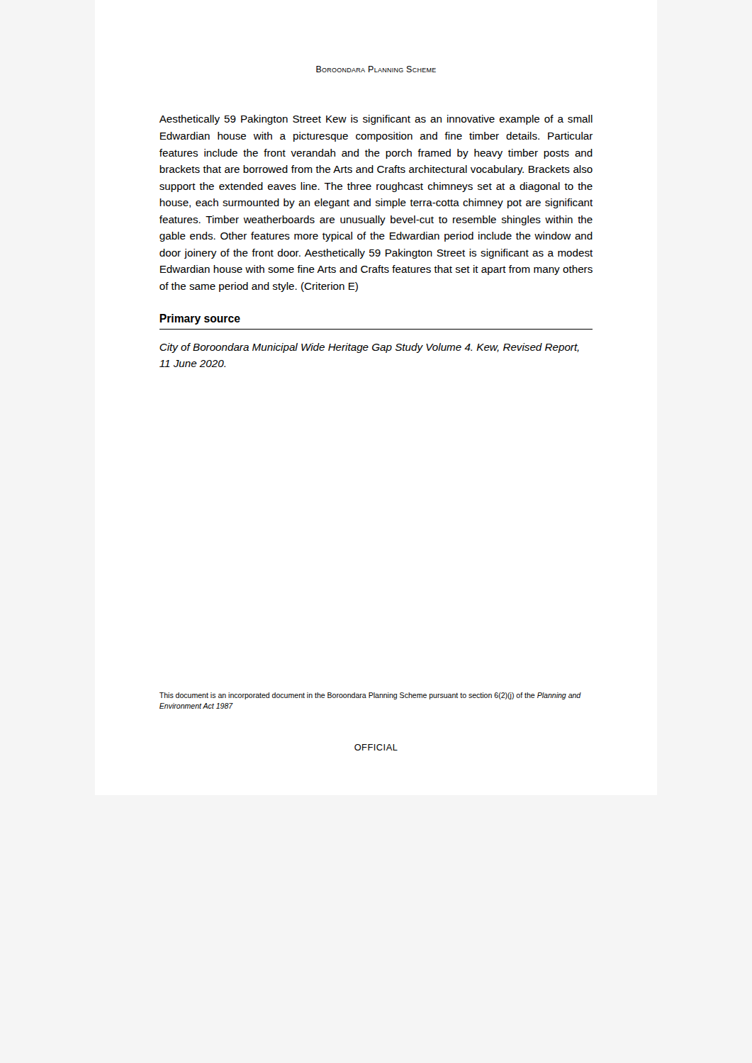Boroondara Planning Scheme
Aesthetically 59 Pakington Street Kew is significant as an innovative example of a small Edwardian house with a picturesque composition and fine timber details. Particular features include the front verandah and the porch framed by heavy timber posts and brackets that are borrowed from the Arts and Crafts architectural vocabulary. Brackets also support the extended eaves line. The three roughcast chimneys set at a diagonal to the house, each surmounted by an elegant and simple terra-cotta chimney pot are significant features. Timber weatherboards are unusually bevel-cut to resemble shingles within the gable ends. Other features more typical of the Edwardian period include the window and door joinery of the front door. Aesthetically 59 Pakington Street is significant as a modest Edwardian house with some fine Arts and Crafts features that set it apart from many others of the same period and style. (Criterion E)
Primary source
City of Boroondara Municipal Wide Heritage Gap Study Volume 4. Kew, Revised Report, 11 June 2020.
This document is an incorporated document in the Boroondara Planning Scheme pursuant to section 6(2)(j) of the Planning and Environment Act 1987
OFFICIAL